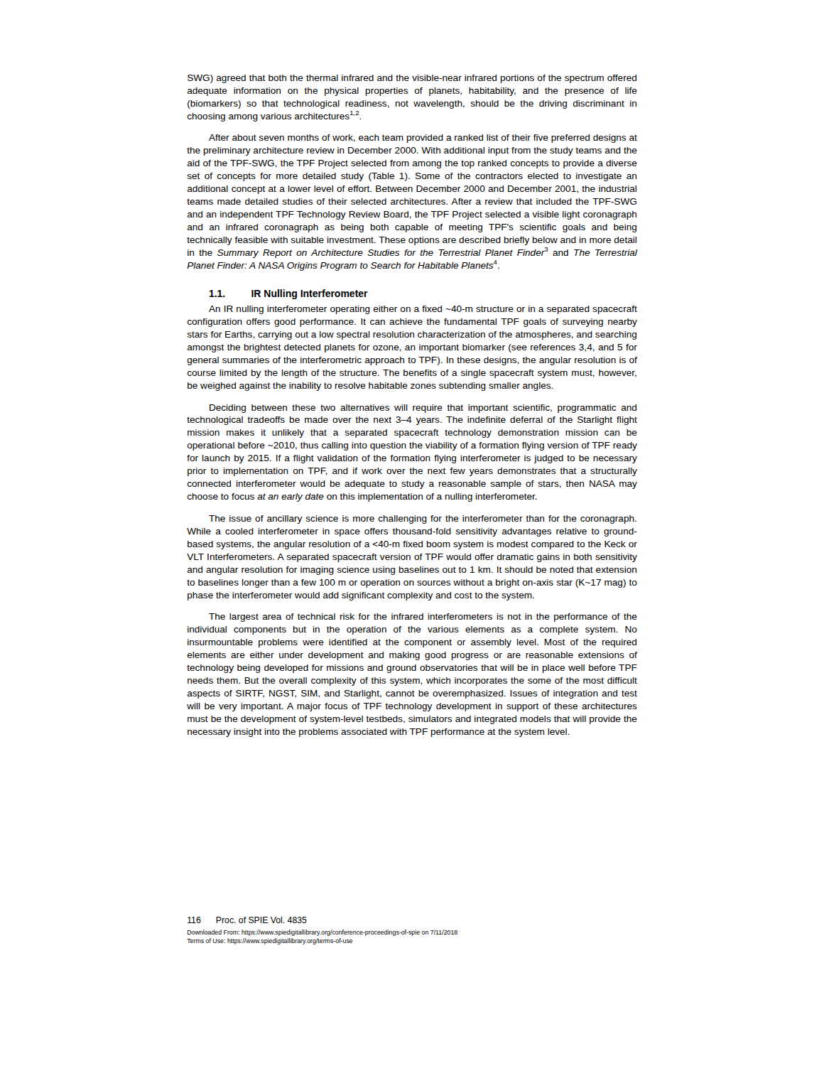SWG) agreed that both the thermal infrared and the visible-near infrared portions of the spectrum offered adequate information on the physical properties of planets, habitability, and the presence of life (biomarkers) so that technological readiness, not wavelength, should be the driving discriminant in choosing among various architectures1,2.
After about seven months of work, each team provided a ranked list of their five preferred designs at the preliminary architecture review in December 2000. With additional input from the study teams and the aid of the TPF-SWG, the TPF Project selected from among the top ranked concepts to provide a diverse set of concepts for more detailed study (Table 1). Some of the contractors elected to investigate an additional concept at a lower level of effort. Between December 2000 and December 2001, the industrial teams made detailed studies of their selected architectures. After a review that included the TPF-SWG and an independent TPF Technology Review Board, the TPF Project selected a visible light coronagraph and an infrared coronagraph as being both capable of meeting TPF's scientific goals and being technically feasible with suitable investment. These options are described briefly below and in more detail in the Summary Report on Architecture Studies for the Terrestrial Planet Finder3 and The Terrestrial Planet Finder: A NASA Origins Program to Search for Habitable Planets4.
1.1. IR Nulling Interferometer
An IR nulling interferometer operating either on a fixed ~40-m structure or in a separated spacecraft configuration offers good performance. It can achieve the fundamental TPF goals of surveying nearby stars for Earths, carrying out a low spectral resolution characterization of the atmospheres, and searching amongst the brightest detected planets for ozone, an important biomarker (see references 3,4, and 5 for general summaries of the interferometric approach to TPF). In these designs, the angular resolution is of course limited by the length of the structure. The benefits of a single spacecraft system must, however, be weighed against the inability to resolve habitable zones subtending smaller angles.
Deciding between these two alternatives will require that important scientific, programmatic and technological tradeoffs be made over the next 3–4 years. The indefinite deferral of the Starlight flight mission makes it unlikely that a separated spacecraft technology demonstration mission can be operational before ~2010, thus calling into question the viability of a formation flying version of TPF ready for launch by 2015. If a flight validation of the formation flying interferometer is judged to be necessary prior to implementation on TPF, and if work over the next few years demonstrates that a structurally connected interferometer would be adequate to study a reasonable sample of stars, then NASA may choose to focus at an early date on this implementation of a nulling interferometer.
The issue of ancillary science is more challenging for the interferometer than for the coronagraph. While a cooled interferometer in space offers thousand-fold sensitivity advantages relative to ground-based systems, the angular resolution of a <40-m fixed boom system is modest compared to the Keck or VLT Interferometers. A separated spacecraft version of TPF would offer dramatic gains in both sensitivity and angular resolution for imaging science using baselines out to 1 km. It should be noted that extension to baselines longer than a few 100 m or operation on sources without a bright on-axis star (K~17 mag) to phase the interferometer would add significant complexity and cost to the system.
The largest area of technical risk for the infrared interferometers is not in the performance of the individual components but in the operation of the various elements as a complete system. No insurmountable problems were identified at the component or assembly level. Most of the required elements are either under development and making good progress or are reasonable extensions of technology being developed for missions and ground observatories that will be in place well before TPF needs them. But the overall complexity of this system, which incorporates the some of the most difficult aspects of SIRTF, NGST, SIM, and Starlight, cannot be overemphasized. Issues of integration and test will be very important. A major focus of TPF technology development in support of these architectures must be the development of system-level testbeds, simulators and integrated models that will provide the necessary insight into the problems associated with TPF performance at the system level.
116 Proc. of SPIE Vol. 4835
Downloaded From: https://www.spiedigitallibrary.org/conference-proceedings-of-spie on 7/11/2018
Terms of Use: https://www.spiedigitallibrary.org/terms-of-use